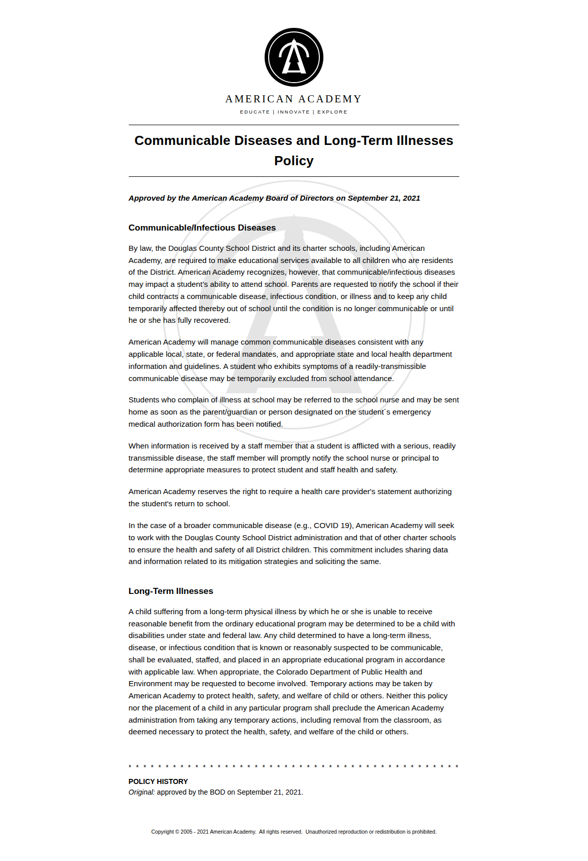AMERICAN ACADEMY
EDUCATE | INNOVATE | EXPLORE
Communicable Diseases and Long-Term Illnesses Policy
Approved by the American Academy Board of Directors on September 21, 2021
Communicable/Infectious Diseases
By law, the Douglas County School District and its charter schools, including American Academy, are required to make educational services available to all children who are residents of the District. American Academy recognizes, however, that communicable/infectious diseases may impact a student’s ability to attend school. Parents are requested to notify the school if their child contracts a communicable disease, infectious condition, or illness and to keep any child temporarily affected thereby out of school until the condition is no longer communicable or until he or she has fully recovered.
American Academy will manage common communicable diseases consistent with any applicable local, state, or federal mandates, and appropriate state and local health department information and guidelines. A student who exhibits symptoms of a readily-transmissible communicable disease may be temporarily excluded from school attendance.
Students who complain of illness at school may be referred to the school nurse and may be sent home as soon as the parent/guardian or person designated on the student´s emergency medical authorization form has been notified.
When information is received by a staff member that a student is afflicted with a serious, readily transmissible disease, the staff member will promptly notify the school nurse or principal to determine appropriate measures to protect student and staff health and safety.
American Academy reserves the right to require a health care provider's statement authorizing the student's return to school.
In the case of a broader communicable disease (e.g., COVID 19), American Academy will seek to work with the Douglas County School District administration and that of other charter schools to ensure the health and safety of all District children. This commitment includes sharing data and information related to its mitigation strategies and soliciting the same.
Long-Term Illnesses
A child suffering from a long-term physical illness by which he or she is unable to receive reasonable benefit from the ordinary educational program may be determined to be a child with disabilities under state and federal law. Any child determined to have a long-term illness, disease, or infectious condition that is known or reasonably suspected to be communicable, shall be evaluated, staffed, and placed in an appropriate educational program in accordance with applicable law. When appropriate, the Colorado Department of Public Health and Environment may be requested to become involved. Temporary actions may be taken by American Academy to protect health, safety, and welfare of child or others. Neither this policy nor the placement of a child in any particular program shall preclude the American Academy administration from taking any temporary actions, including removal from the classroom, as deemed necessary to protect the health, safety, and welfare of the child or others.
* * * * * * * * * * * * * * * * * * * * * * * * * * * * * * * * * * * * * * * * * * * * * * * * * * * * * * * * * * * * * * * * * * * * * * * * * * * * * * * * * * * * * *
POLICY HISTORY
Original: approved by the BOD on September 21, 2021.
Copyright © 2005 - 2021 American Academy. All rights reserved. Unauthorized reproduction or redistribution is prohibited.